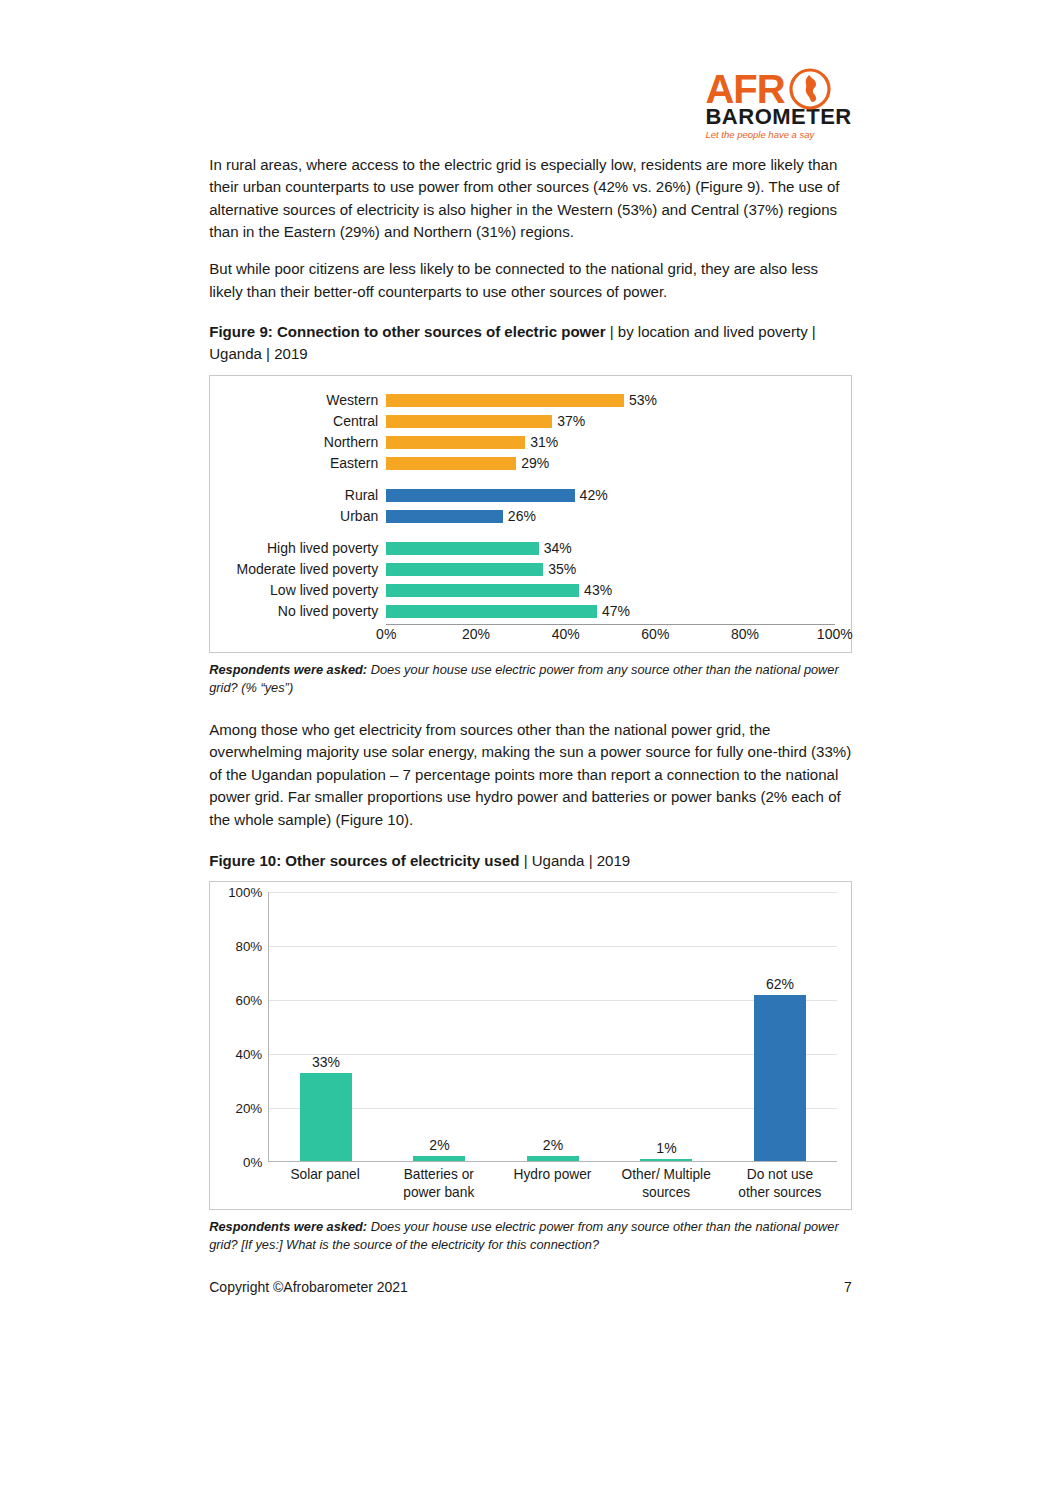AFR
BAROMETER
Let the people have a say
In rural areas, where access to the electric grid is especially low, residents are more likely than their urban counterparts to use power from other sources (42% vs. 26%) (Figure 9). The use of alternative sources of electricity is also higher in the Western (53%) and Central (37%) regions than in the Eastern (29%) and Northern (31%) regions.
But while poor citizens are less likely to be connected to the national grid, they are also less likely than their better-off counterparts to use other sources of power.
Figure 9: Connection to other sources of electric power | by location and lived poverty | Uganda | 2019
Western
53%
Central
37%
Northern
31%
Eastern
29%
Rural
42%
Urban
26%
High lived poverty
34%
Moderate lived poverty
35%
Low lived poverty
43%
No lived poverty
47%
0% 20% 40% 60% 80% 100%
Respondents were asked: Does your house use electric power from any source other than the national power grid? (% “yes”)
Among those who get electricity from sources other than the national power grid, the overwhelming majority use solar energy, making the sun a power source for fully one-third (33%) of the Ugandan population – 7 percentage points more than report a connection to the national power grid. Far smaller proportions use hydro power and batteries or power banks (2% each of the whole sample) (Figure 10).
Figure 10: Other sources of electricity used | Uganda | 2019
100% 80% 60% 40% 20% 0%
33%
2%
2%
1%
62%
Solar panel
Batteries or
power bank
Hydro power
Other/ Multiple
sources
Do not use
other sources
Respondents were asked: Does your house use electric power from any source other than the national power grid? [If yes:] What is the source of the electricity for this connection?
Copyright ©Afrobarometer 2021 7